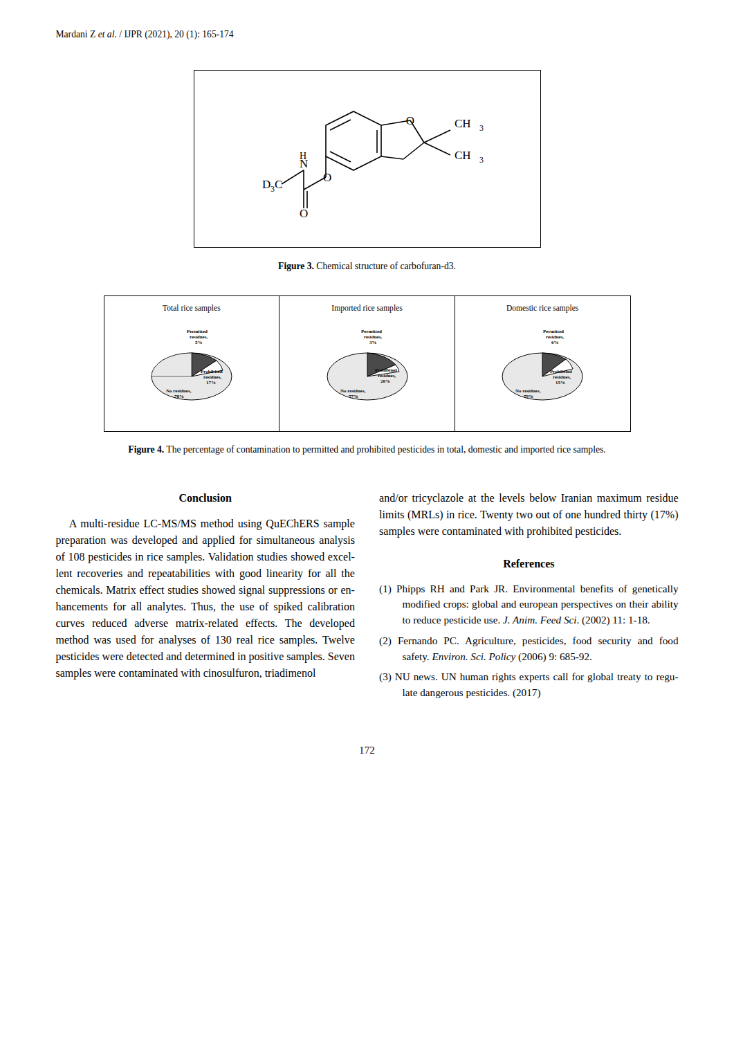Mardani Z et al. / IJPR (2021), 20 (1): 165-174
O CH 3 CH 3 O N H O D 3 C
Figure 3. Chemical structure of carbofuran-d3.
Total rice samples
Permitted residues, 5% Prohibited residues, 17% No residues, 78%
Imported rice samples
Permitted residues, 3% Prohibited residues, 20% No residues, 77%
Domestic rice samples
Permitted residues, 6% Prohibited residues, 15% No residues, 79%
Figure 4. The percentage of contamination to permitted and prohibited pesticides in total, domestic and imported rice samples.
Conclusion
A multi-residue LC-MS/MS method using QuEChERS sample preparation was developed and applied for simultaneous analysis of 108 pesticides in rice samples. Validation studies showed excellent recoveries and repeatabilities with good linearity for all the chemicals. Matrix effect studies showed signal suppressions or enhancements for all analytes. Thus, the use of spiked calibration curves reduced adverse matrix-related effects. The developed method was used for analyses of 130 real rice samples. Twelve pesticides were detected and determined in positive samples. Seven samples were contaminated with cinosulfuron, triadimenol
and/or tricyclazole at the levels below Iranian maximum residue limits (MRLs) in rice. Twenty two out of one hundred thirty (17%) samples were contaminated with prohibited pesticides.
References
(1) Phipps RH and Park JR. Environmental benefits of genetically modified crops: global and european perspectives on their ability to reduce pesticide use. J. Anim. Feed Sci. (2002) 11: 1-18.
(2) Fernando PC. Agriculture, pesticides, food security and food safety. Environ. Sci. Policy (2006) 9: 685-92.
(3) NU news. UN human rights experts call for global treaty to regulate dangerous pesticides. (2017)
172